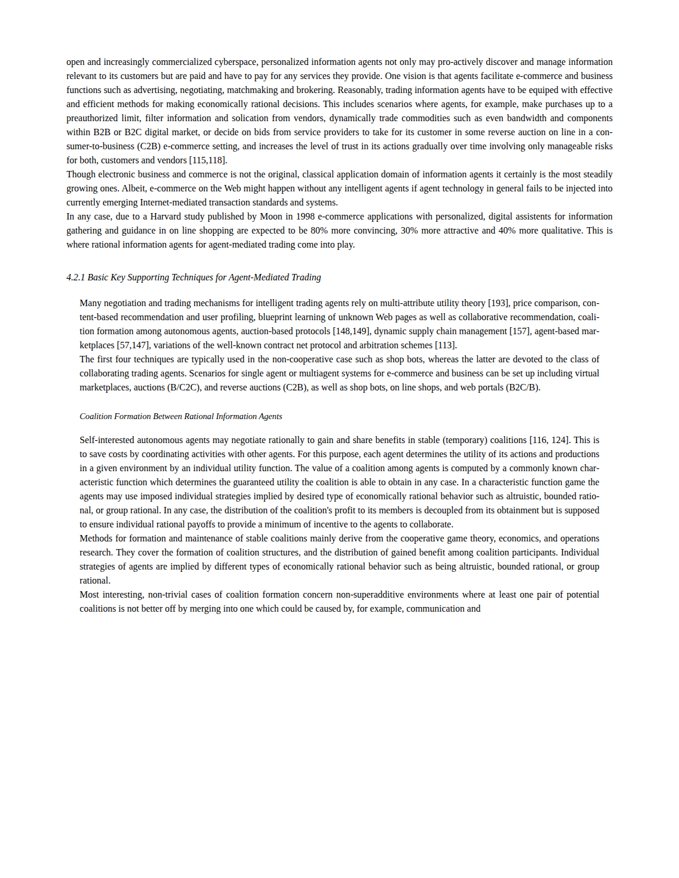open and increasingly commercialized cyberspace, personalized information agents not only may pro-actively discover and manage information relevant to its customers but are paid and have to pay for any services they provide. One vision is that agents facilitate e-commerce and business functions such as advertising, negotiating, matchmaking and brokering. Reasonably, trading information agents have to be equiped with effective and efficient methods for making economically rational decisions. This includes scenarios where agents, for example, make purchases up to a preauthorized limit, filter information and solication from vendors, dynamically trade commodities such as even bandwidth and components within B2B or B2C digital market, or decide on bids from service providers to take for its customer in some reverse auction on line in a consumer-to-business (C2B) e-commerce setting, and increases the level of trust in its actions gradually over time involving only manageable risks for both, customers and vendors [115,118].
Though electronic business and commerce is not the original, classical application domain of information agents it certainly is the most steadily growing ones. Albeit, e-commerce on the Web might happen without any intelligent agents if agent technology in general fails to be injected into currently emerging Internet-mediated transaction standards and systems.
In any case, due to a Harvard study published by Moon in 1998 e-commerce applications with personalized, digital assistents for information gathering and guidance in on line shopping are expected to be 80% more convincing, 30% more attractive and 40% more qualitative. This is where rational information agents for agent-mediated trading come into play.
4.2.1 Basic Key Supporting Techniques for Agent-Mediated Trading
Many negotiation and trading mechanisms for intelligent trading agents rely on multi-attribute utility theory [193], price comparison, content-based recommendation and user profiling, blueprint learning of unknown Web pages as well as collaborative recommendation, coalition formation among autonomous agents, auction-based protocols [148,149], dynamic supply chain management [157], agent-based marketplaces [57,147], variations of the well-known contract net protocol and arbitration schemes [113].
The first four techniques are typically used in the non-cooperative case such as shop bots, whereas the latter are devoted to the class of collaborating trading agents. Scenarios for single agent or multiagent systems for e-commerce and business can be set up including virtual marketplaces, auctions (B/C2C), and reverse auctions (C2B), as well as shop bots, on line shops, and web portals (B2C/B).
Coalition Formation Between Rational Information Agents
Self-interested autonomous agents may negotiate rationally to gain and share benefits in stable (temporary) coalitions [116, 124]. This is to save costs by coordinating activities with other agents. For this purpose, each agent determines the utility of its actions and productions in a given environment by an individual utility function. The value of a coalition among agents is computed by a commonly known characteristic function which determines the guaranteed utility the coalition is able to obtain in any case. In a characteristic function game the agents may use imposed individual strategies implied by desired type of economically rational behavior such as altruistic, bounded rational, or group rational. In any case, the distribution of the coalition's profit to its members is decoupled from its obtainment but is supposed to ensure individual rational payoffs to provide a minimum of incentive to the agents to collaborate.
Methods for formation and maintenance of stable coalitions mainly derive from the cooperative game theory, economics, and operations research. They cover the formation of coalition structures, and the distribution of gained benefit among coalition participants. Individual strategies of agents are implied by different types of economically rational behavior such as being altruistic, bounded rational, or group rational.
Most interesting, non-trivial cases of coalition formation concern non-superadditive environments where at least one pair of potential coalitions is not better off by merging into one which could be caused by, for example, communication and